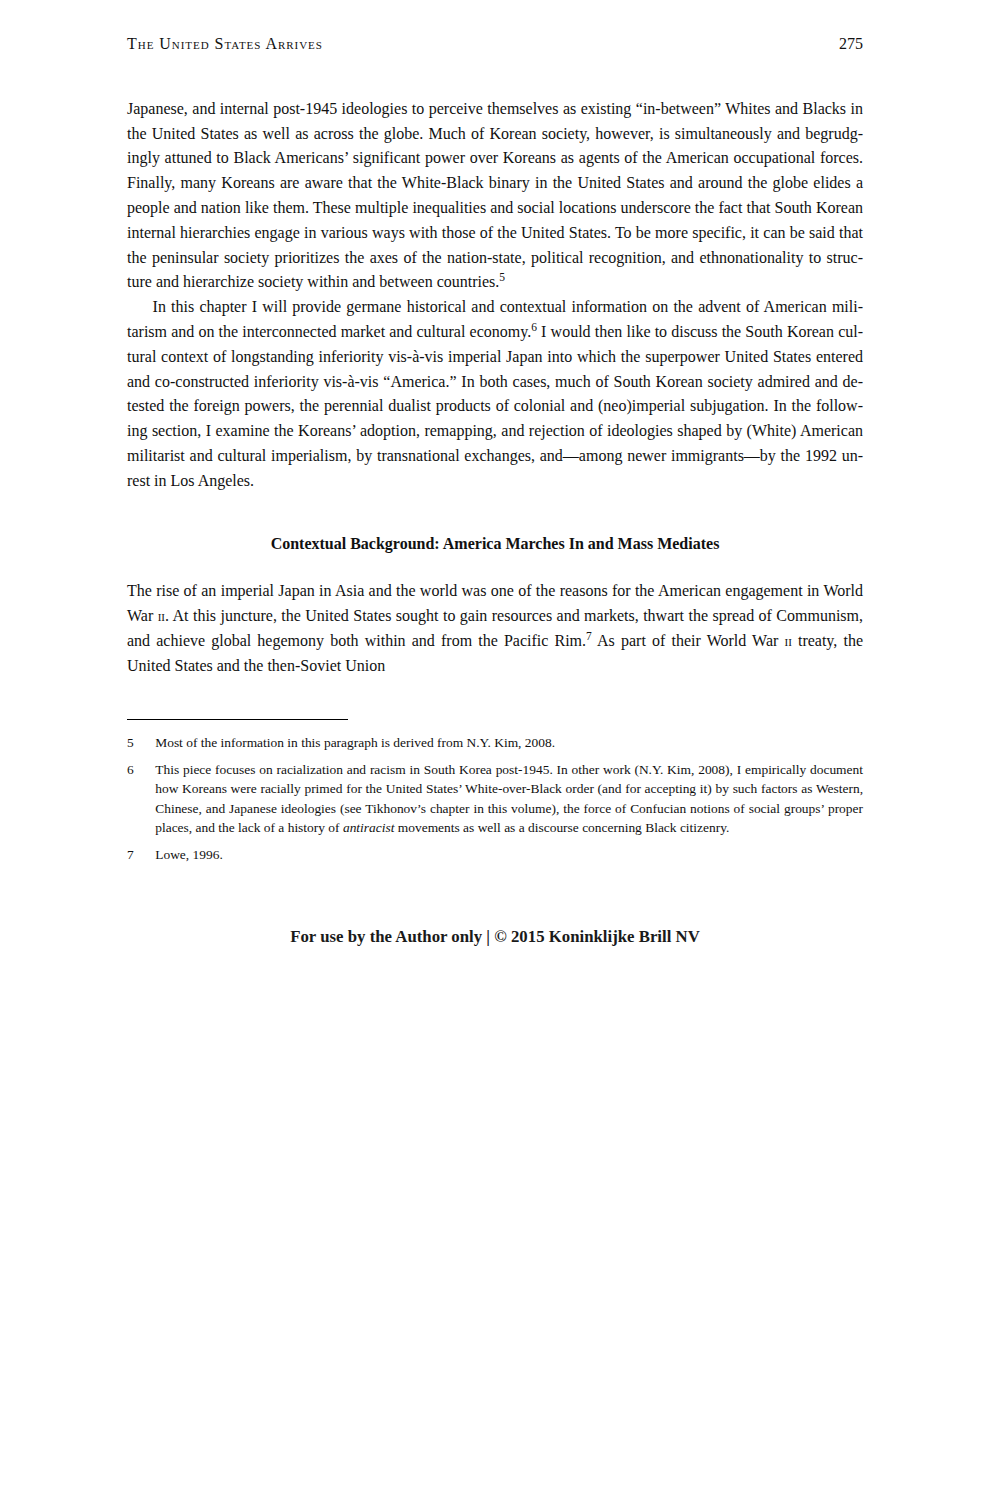The United States Arrives 275
Japanese, and internal post-1945 ideologies to perceive themselves as existing “in-between” Whites and Blacks in the United States as well as across the globe. Much of Korean society, however, is simultaneously and begrudgingly attuned to Black Americans’ significant power over Koreans as agents of the American occupational forces. Finally, many Koreans are aware that the White-Black binary in the United States and around the globe elides a people and nation like them. These multiple inequalities and social locations underscore the fact that South Korean internal hierarchies engage in various ways with those of the United States. To be more specific, it can be said that the peninsular society prioritizes the axes of the nation-state, political recognition, and ethnonationality to structure and hierarchize society within and between countries.5
In this chapter I will provide germane historical and contextual information on the advent of American militarism and on the interconnected market and cultural economy.6 I would then like to discuss the South Korean cultural context of longstanding inferiority vis-à-vis imperial Japan into which the superpower United States entered and co-constructed inferiority vis-à-vis “America.” In both cases, much of South Korean society admired and detested the foreign powers, the perennial dualist products of colonial and (neo)imperial subjugation. In the following section, I examine the Koreans’ adoption, remapping, and rejection of ideologies shaped by (White) American militarist and cultural imperialism, by transnational exchanges, and—among newer immigrants—by the 1992 unrest in Los Angeles.
Contextual Background: America Marches In and Mass Mediates
The rise of an imperial Japan in Asia and the world was one of the reasons for the American engagement in World War ii. At this juncture, the United States sought to gain resources and markets, thwart the spread of Communism, and achieve global hegemony both within and from the Pacific Rim.7 As part of their World War ii treaty, the United States and the then-Soviet Union
5 Most of the information in this paragraph is derived from N.Y. Kim, 2008.
6 This piece focuses on racialization and racism in South Korea post-1945. In other work (N.Y. Kim, 2008), I empirically document how Koreans were racially primed for the United States’ White-over-Black order (and for accepting it) by such factors as Western, Chinese, and Japanese ideologies (see Tikhonov’s chapter in this volume), the force of Confucian notions of social groups’ proper places, and the lack of a history of antiracist movements as well as a discourse concerning Black citizenry.
7 Lowe, 1996.
For use by the Author only | © 2015 Koninklijke Brill NV